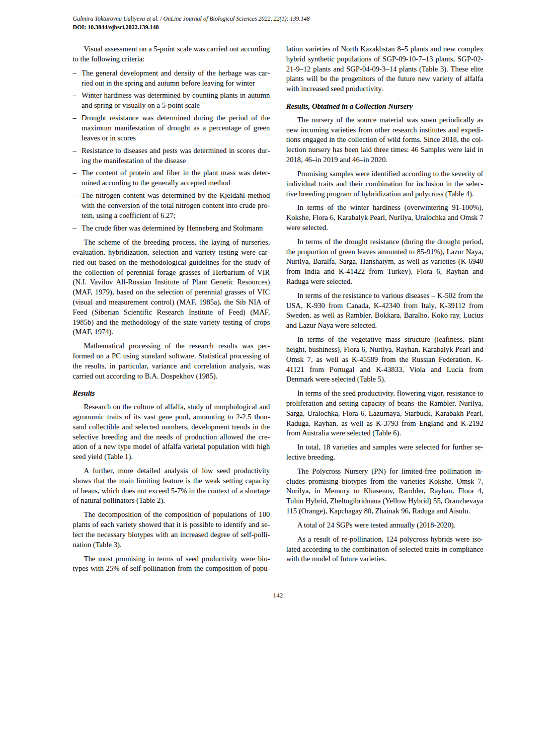Gulmira Toktarovna Ualiyeva et al. / OnLine Journal of Biological Sciences 2022, 22(1): 139.148
DOI: 10.3844/ojbsci.2022.139.148
Visual assessment on a 5-point scale was carried out according to the following criteria:
The general development and density of the herbage was carried out in the spring and autumn before leaving for winter
Winter hardiness was determined by counting plants in autumn and spring or visually on a 5-point scale
Drought resistance was determined during the period of the maximum manifestation of drought as a percentage of green leaves or in scores
Resistance to diseases and pests was determined in scores during the manifestation of the disease
The content of protein and fiber in the plant mass was determined according to the generally accepted method
The nitrogen content was determined by the Kjeldahl method with the conversion of the total nitrogen content into crude protein, using a coefficient of 6.27;
The crude fiber was determined by Henneberg and Stohmann
The scheme of the breeding process, the laying of nurseries, evaluation, hybridization, selection and variety testing were carried out based on the methodological guidelines for the study of the collection of perennial forage grasses of Herbarium of VIR (N.I. Vavilov All-Russian Institute of Plant Genetic Resources) (MAF, 1979), based on the selection of perennial grasses of VIC (visual and measurement control) (MAF, 1985a), the Sib NIA of Feed (Siberian Scientific Research Institute of Feed) (MAF, 1985b) and the methodology of the state variety testing of crops (MAF, 1974).
Mathematical processing of the research results was performed on a PC using standard software. Statistical processing of the results, in particular, variance and correlation analysis, was carried out according to B.A. Dospekhov (1985).
Results
Research on the culture of alfalfa, study of morphological and agronomic traits of its vast gene pool, amounting to 2-2.5 thousand collectible and selected numbers, development trends in the selective breeding and the needs of production allowed the creation of a new type model of alfalfa varietal population with high seed yield (Table 1).
A further, more detailed analysis of low seed productivity shows that the main limiting feature is the weak setting capacity of beans, which does not exceed 5-7% in the context of a shortage of natural pollinators (Table 2).
The decomposition of the composition of populations of 100 plants of each variety showed that it is possible to identify and select the necessary biotypes with an increased degree of self-pollination (Table 3).
The most promising in terms of seed productivity were biotypes with 25% of self-pollination from the composition of population varieties of North Kazakhstan 8–5 plants and new complex hybrid synthetic populations of SGP-09-10-7–13 plants, SGP-02-21-9–12 plants and SGP-04-09-3–14 plants (Table 3). These elite plants will be the progenitors of the future new variety of alfalfa with increased seed productivity.
Results, Obtained in a Collection Nursery
The nursery of the source material was sown periodically as new incoming varieties from other research institutes and expeditions engaged in the collection of wild forms. Since 2018, the collection nursery has been laid three times: 46 Samples were laid in 2018, 46–in 2019 and 46–in 2020.
Promising samples were identified according to the severity of individual traits and their combination for inclusion in the selective breeding program of hybridization and polycross (Table 4).
In terms of the winter hardiness (overwintering 91-100%), Kokshe, Flora 6, Karabalyk Pearl, Nurilya, Uralochka and Omsk 7 were selected.
In terms of the drought resistance (during the drought period, the proportion of green leaves amounted to 85-91%), Lazur Naya, Nurilya, Baralfa, Sarga, Hanshaiym, as well as varieties (K-6940 from India and K-41422 from Turkey), Flora 6, Rayhan and Raduga were selected.
In terms of the resistance to various diseases – K-502 from the USA, K-930 from Canada, K-42340 from Italy, K-39112 from Sweden, as well as Rambler, Bokkara, Baralho, Koko ray, Lucius and Lazur Naya were selected.
In terms of the vegetative mass structure (leafiness, plant height, bushiness), Flora 6, Nurilya, Rayhan, Karabalyk Pearl and Omsk 7, as well as K-45589 from the Russian Federation, K-41121 from Portugal and K-43833, Viola and Lucia from Denmark were selected (Table 5).
In terms of the seed productivity, flowering vigor, resistance to proliferation and setting capacity of beans–the Rambler, Nurilya, Sarga, Uralochka, Flora 6, Lazurnaya, Starbuck, Karabakh Pearl, Raduga, Rayhan, as well as K-3793 from England and K-2192 from Australia were selected (Table 6).
In total, 18 varieties and samples were selected for further selective breeding.
The Polycross Nursery (PN) for limited-free pollination includes promising biotypes from the varieties Kokshe, Omsk 7, Nurilya, in Memory to Khasenov, Rambler, Rayhan, Flora 4, Tulun Hybrid, Zheltogibridnaua (Yellow Hybrid) 55, Oranzhevaya 115 (Orange), Kapchagay 80, Zhainak 96, Raduga and Aisulu.
A total of 24 SGPs were tested annually (2018-2020).
As a result of re-pollination, 124 polycross hybrids were isolated according to the combination of selected traits in compliance with the model of future varieties.
142